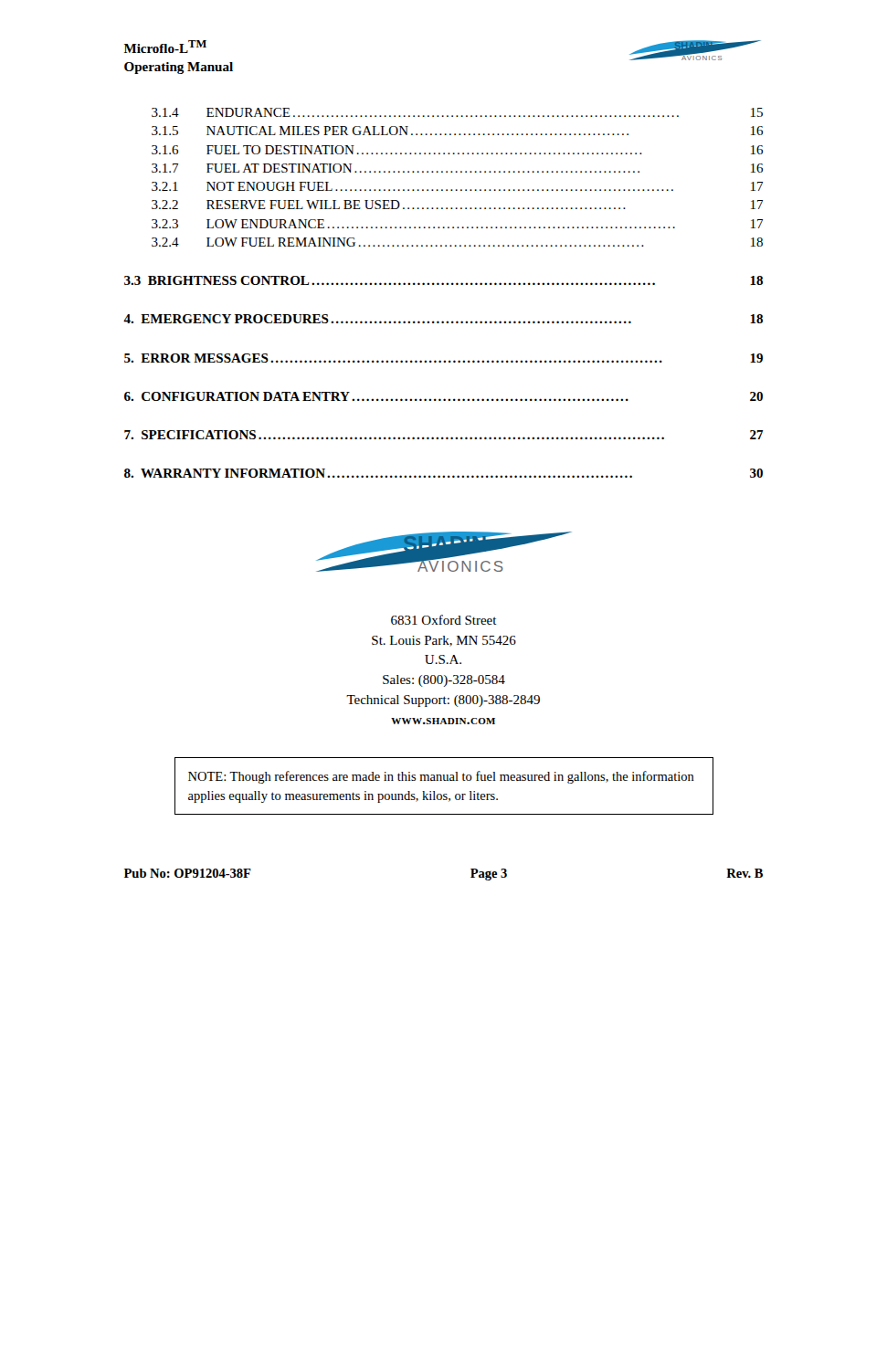Microflo-LTM
Operating Manual
SHADIN AVIONICS
3.1.4 ENDURANCE ................................................................................. 15
3.1.5 NAUTICAL MILES PER GALLON .............................................. 16
3.1.6 FUEL TO DESTINATION ............................................................ 16
3.1.7 FUEL AT DESTINATION ............................................................ 16
3.2.1 NOT ENOUGH FUEL ....................................................................... 17
3.2.2 RESERVE FUEL WILL BE USED ............................................... 17
3.2.3 LOW ENDURANCE ......................................................................... 17
3.2.4 LOW FUEL REMAINING ............................................................ 18
3.3 BRIGHTNESS CONTROL ........................................................................ 18
4. EMERGENCY PROCEDURES ............................................................... 18
5. ERROR MESSAGES .................................................................................. 19
6. CONFIGURATION DATA ENTRY .......................................................... 20
7. SPECIFICATIONS ..................................................................................... 27
8. WARRANTY INFORMATION ................................................................ 30
SHADIN AVIONICS
6831 Oxford Street
St. Louis Park, MN 55426
U.S.A.
Sales: (800)-328-0584
Technical Support: (800)-388-2849
www.shadin.com
NOTE: Though references are made in this manual to fuel measured in gallons, the information applies equally to measurements in pounds, kilos, or liters.
Pub No: OP91204-38F Page 3 Rev. B